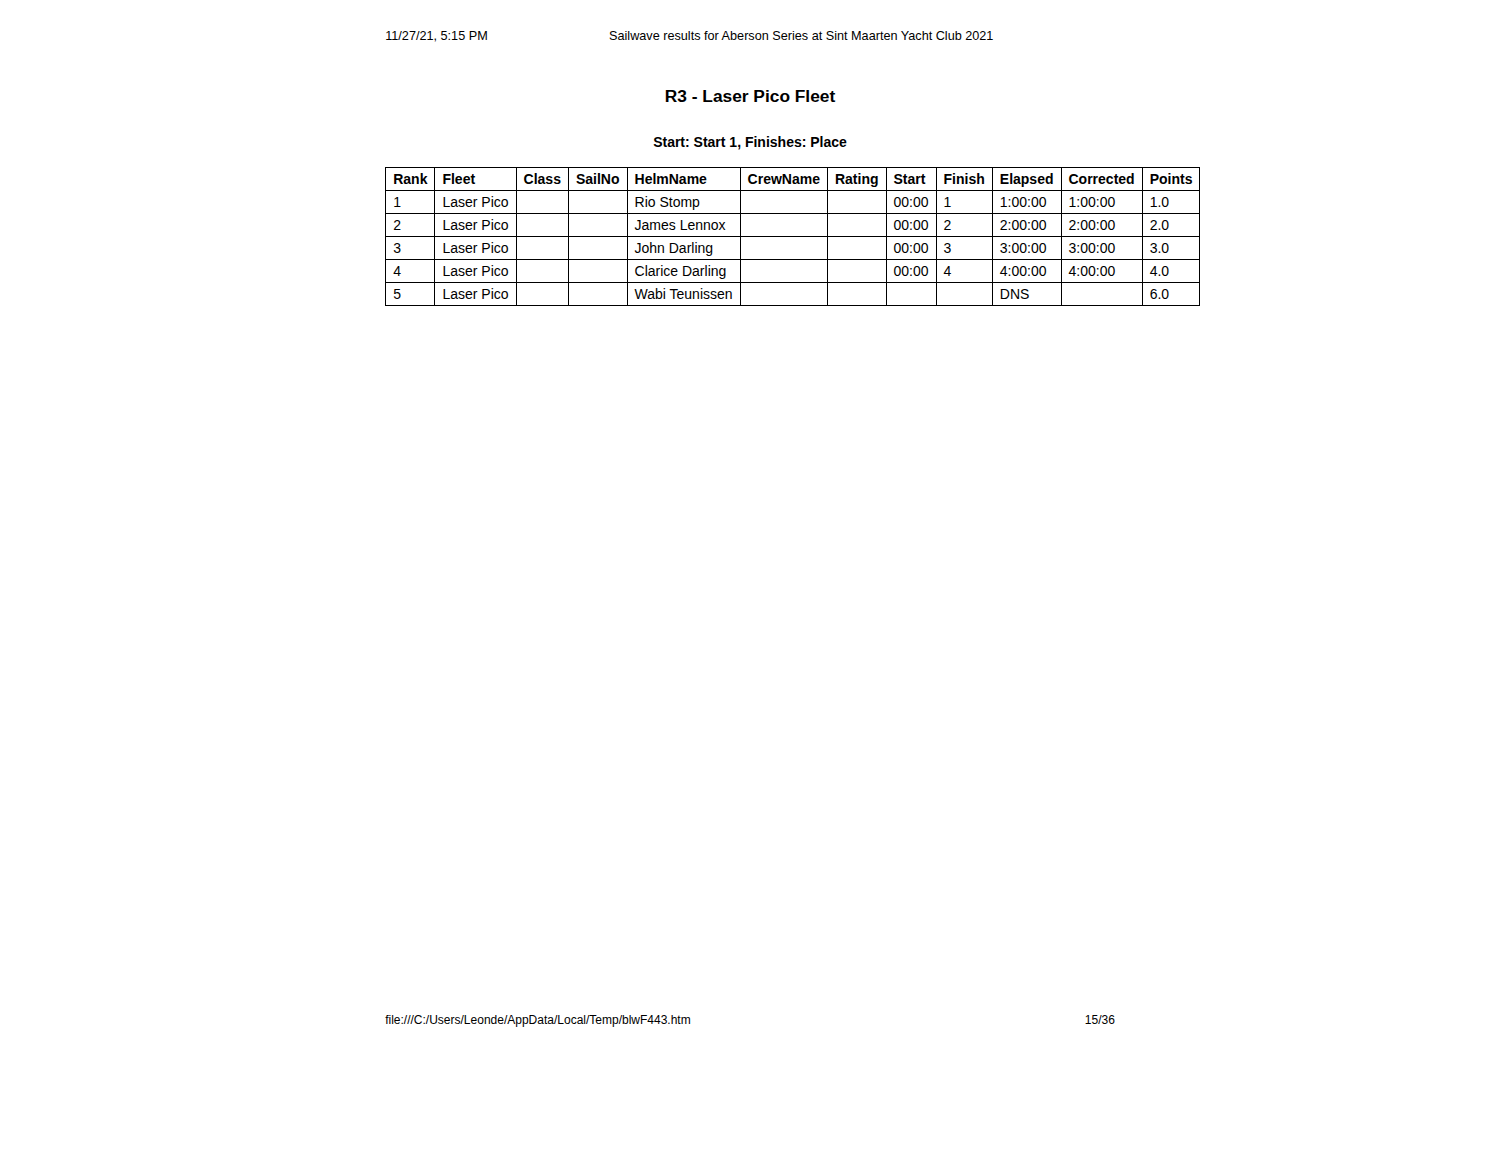11/27/21, 5:15 PM
Sailwave results for Aberson Series at Sint Maarten Yacht Club 2021
R3 - Laser Pico Fleet
Start: Start 1, Finishes: Place
| Rank | Fleet | Class | SailNo | HelmName | CrewName | Rating | Start | Finish | Elapsed | Corrected | Points |
| --- | --- | --- | --- | --- | --- | --- | --- | --- | --- | --- | --- |
| 1 | Laser Pico | | | Rio Stomp | | | 00:00 | 1 | 1:00:00 | 1:00:00 | 1.0 |
| 2 | Laser Pico | | | James Lennox | | | 00:00 | 2 | 2:00:00 | 2:00:00 | 2.0 |
| 3 | Laser Pico | | | John Darling | | | 00:00 | 3 | 3:00:00 | 3:00:00 | 3.0 |
| 4 | Laser Pico | | | Clarice Darling | | | 00:00 | 4 | 4:00:00 | 4:00:00 | 4.0 |
| 5 | Laser Pico | | | Wabi Teunissen | | | | | DNS | | 6.0 |
file:///C:/Users/Leonde/AppData/Local/Temp/blwF443.htm
15/36